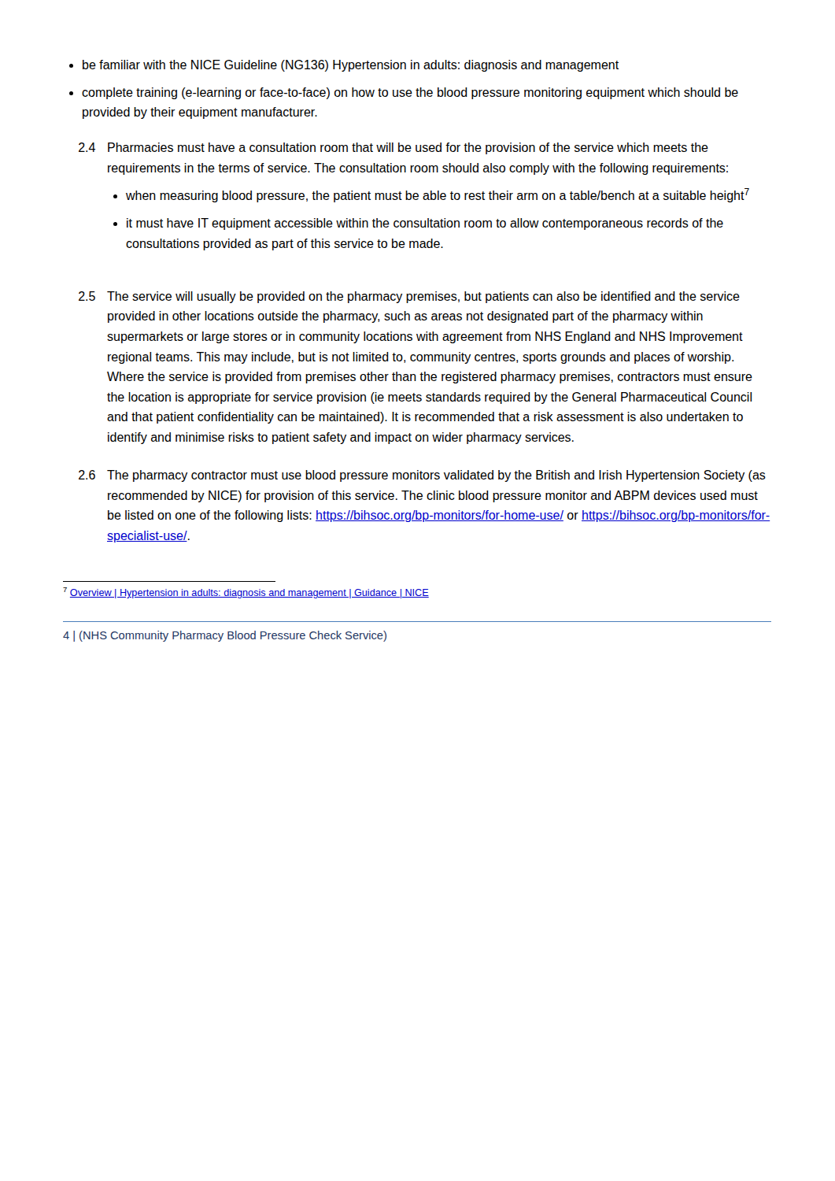be familiar with the NICE Guideline (NG136) Hypertension in adults: diagnosis and management
complete training (e-learning or face-to-face) on how to use the blood pressure monitoring equipment which should be provided by their equipment manufacturer.
2.4
Pharmacies must have a consultation room that will be used for the provision of the service which meets the requirements in the terms of service. The consultation room should also comply with the following requirements:
when measuring blood pressure, the patient must be able to rest their arm on a table/bench at a suitable height7
it must have IT equipment accessible within the consultation room to allow contemporaneous records of the consultations provided as part of this service to be made.
2.5
The service will usually be provided on the pharmacy premises, but patients can also be identified and the service provided in other locations outside the pharmacy, such as areas not designated part of the pharmacy within supermarkets or large stores or in community locations with agreement from NHS England and NHS Improvement regional teams. This may include, but is not limited to, community centres, sports grounds and places of worship. Where the service is provided from premises other than the registered pharmacy premises, contractors must ensure the location is appropriate for service provision (ie meets standards required by the General Pharmaceutical Council and that patient confidentiality can be maintained). It is recommended that a risk assessment is also undertaken to identify and minimise risks to patient safety and impact on wider pharmacy services.
2.6
The pharmacy contractor must use blood pressure monitors validated by the British and Irish Hypertension Society (as recommended by NICE) for provision of this service. The clinic blood pressure monitor and ABPM devices used must be listed on one of the following lists: https://bihsoc.org/bp-monitors/for-home-use/ or https://bihsoc.org/bp-monitors/for-specialist-use/.
7 Overview | Hypertension in adults: diagnosis and management | Guidance | NICE
4 | (NHS Community Pharmacy Blood Pressure Check Service)